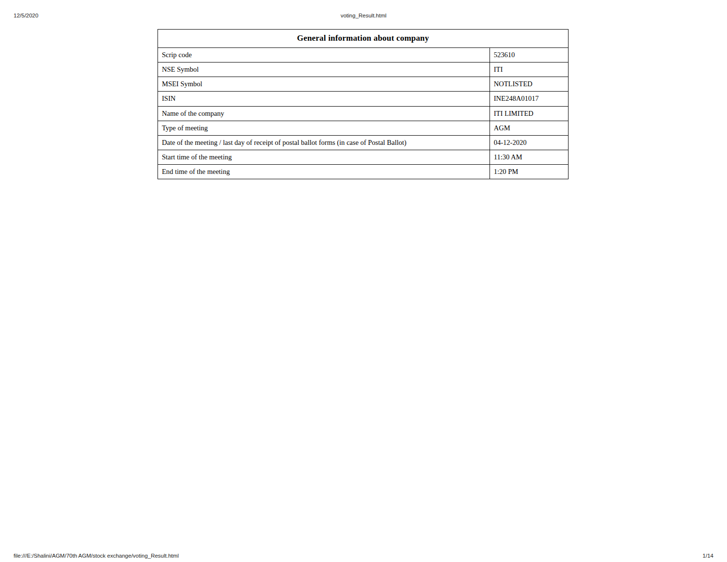12/5/2020 voting_Result.html
General information about company
| Scrip code | 523610 |
| NSE Symbol | ITI |
| MSEI Symbol | NOTLISTED |
| ISIN | INE248A01017 |
| Name of the company | ITI LIMITED |
| Type of meeting | AGM |
| Date of the meeting / last day of receipt of postal ballot forms (in case of Postal Ballot) | 04-12-2020 |
| Start time of the meeting | 11:30 AM |
| End time of the meeting | 1:20 PM |
file:///E:/Shalini/AGM/70th AGM/stock exchange/voting_Result.html 1/14